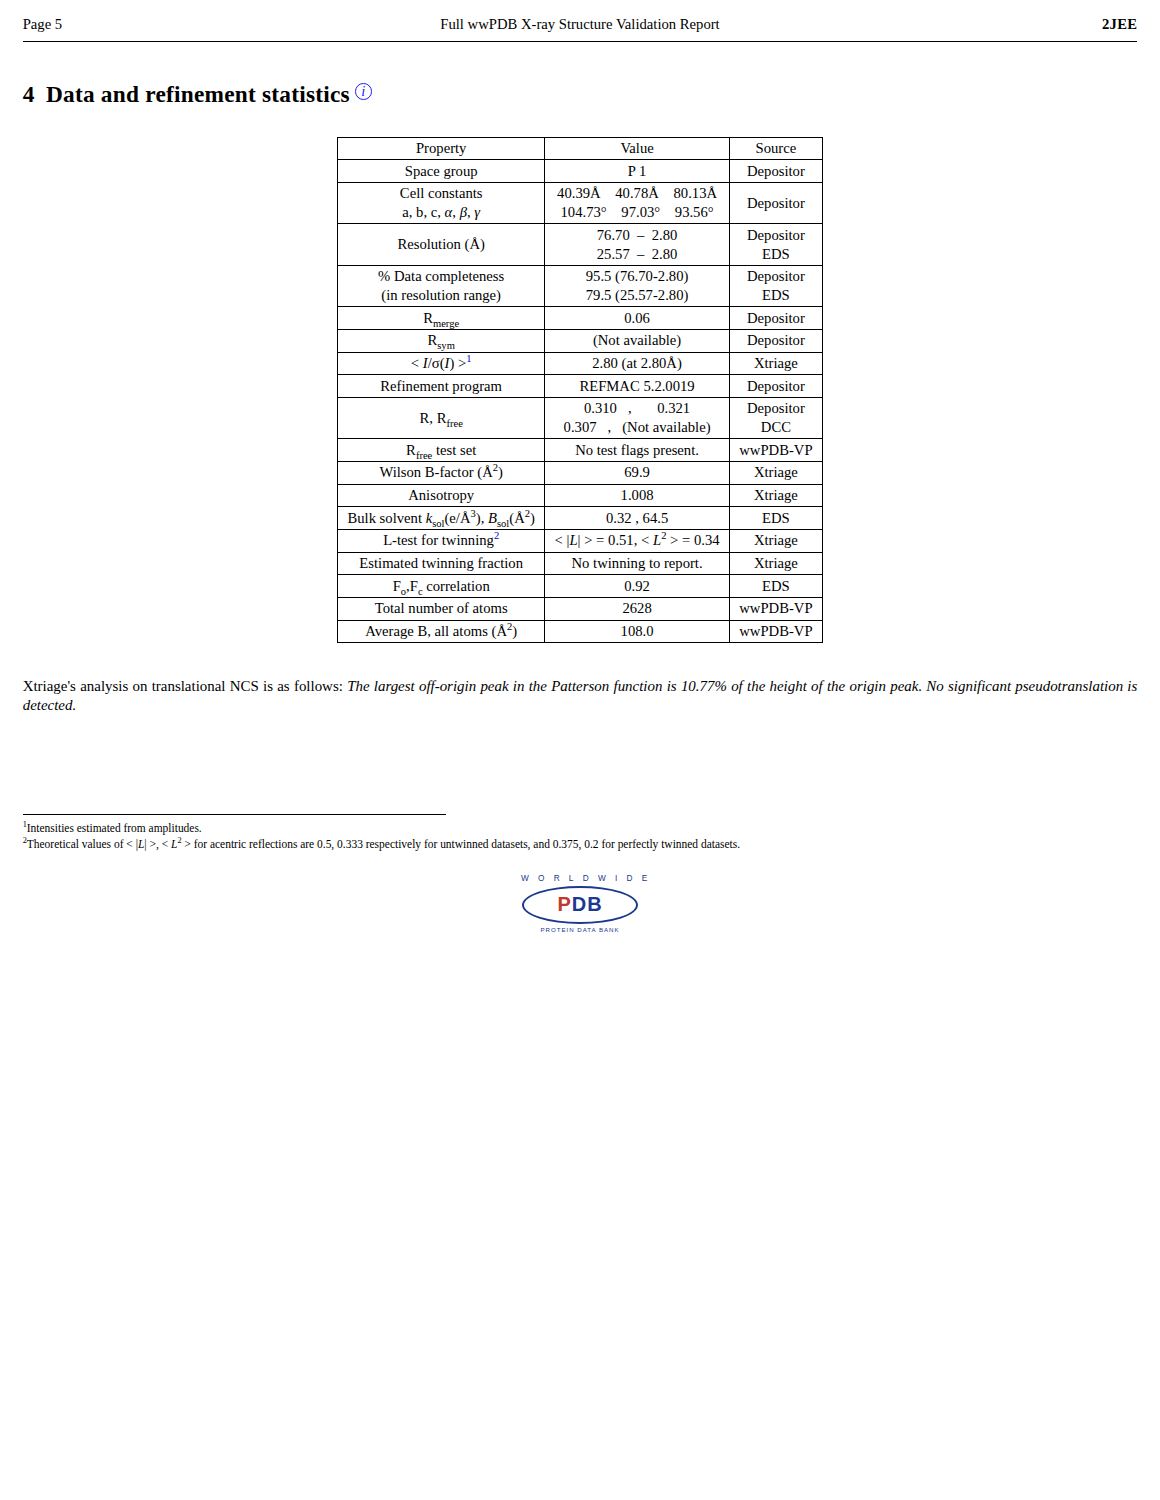Page 5
Full wwPDB X-ray Structure Validation Report
2JEE
4 Data and refinement statisticsi
| Property | Value | Source |
| --- | --- | --- |
| Space group | P 1 | Depositor |
| Cell constants a, b, c, α , β , γ | 40.39Å 40.78Å 80.13Å 104.73° 97.03° 93.56° | Depositor |
| Resolution (Å) | 76.70 – 2.80 25.57 – 2.80 | Depositor EDS |
| % Data completeness (in resolution range) | 95.5 (76.70-2.80) 79.5 (25.57-2.80) | Depositor EDS |
| R merge | 0.06 | Depositor |
| R sym | (Not available) | Depositor |
| < I /σ( I ) > 1 | 2.80 (at 2.80Å) | Xtriage |
| Refinement program | REFMAC 5.2.0019 | Depositor |
| R, R free | 0.310 , 0.321 0.307 , (Not available) | Depositor DCC |
| R free test set | No test flags present. | wwPDB-VP |
| Wilson B-factor (Å 2 ) | 69.9 | Xtriage |
| Anisotropy | 1.008 | Xtriage |
| Bulk solvent k sol (e/Å 3 ), B sol (Å 2 ) | 0.32 , 64.5 | EDS |
| L-test for twinning 2 | < / L / > = 0.51, < L 2 > = 0.34 | Xtriage |
| Estimated twinning fraction | No twinning to report. | Xtriage |
| F o ,F c correlation | 0.92 | EDS |
| Total number of atoms | 2628 | wwPDB-VP |
| Average B, all atoms (Å 2 ) | 108.0 | wwPDB-VP |
Xtriage's analysis on translational NCS is as follows: The largest off-origin peak in the Patterson function is 10.77% of the height of the origin peak. No significant pseudotranslation is detected.
1Intensities estimated from amplitudes.
2Theoretical values of < |L| >, < L2 > for acentric reflections are 0.5, 0.333 respectively for untwinned datasets, and 0.375, 0.2 for perfectly twinned datasets.
W O R L D W I D E
PDB
PROTEIN DATA BANK